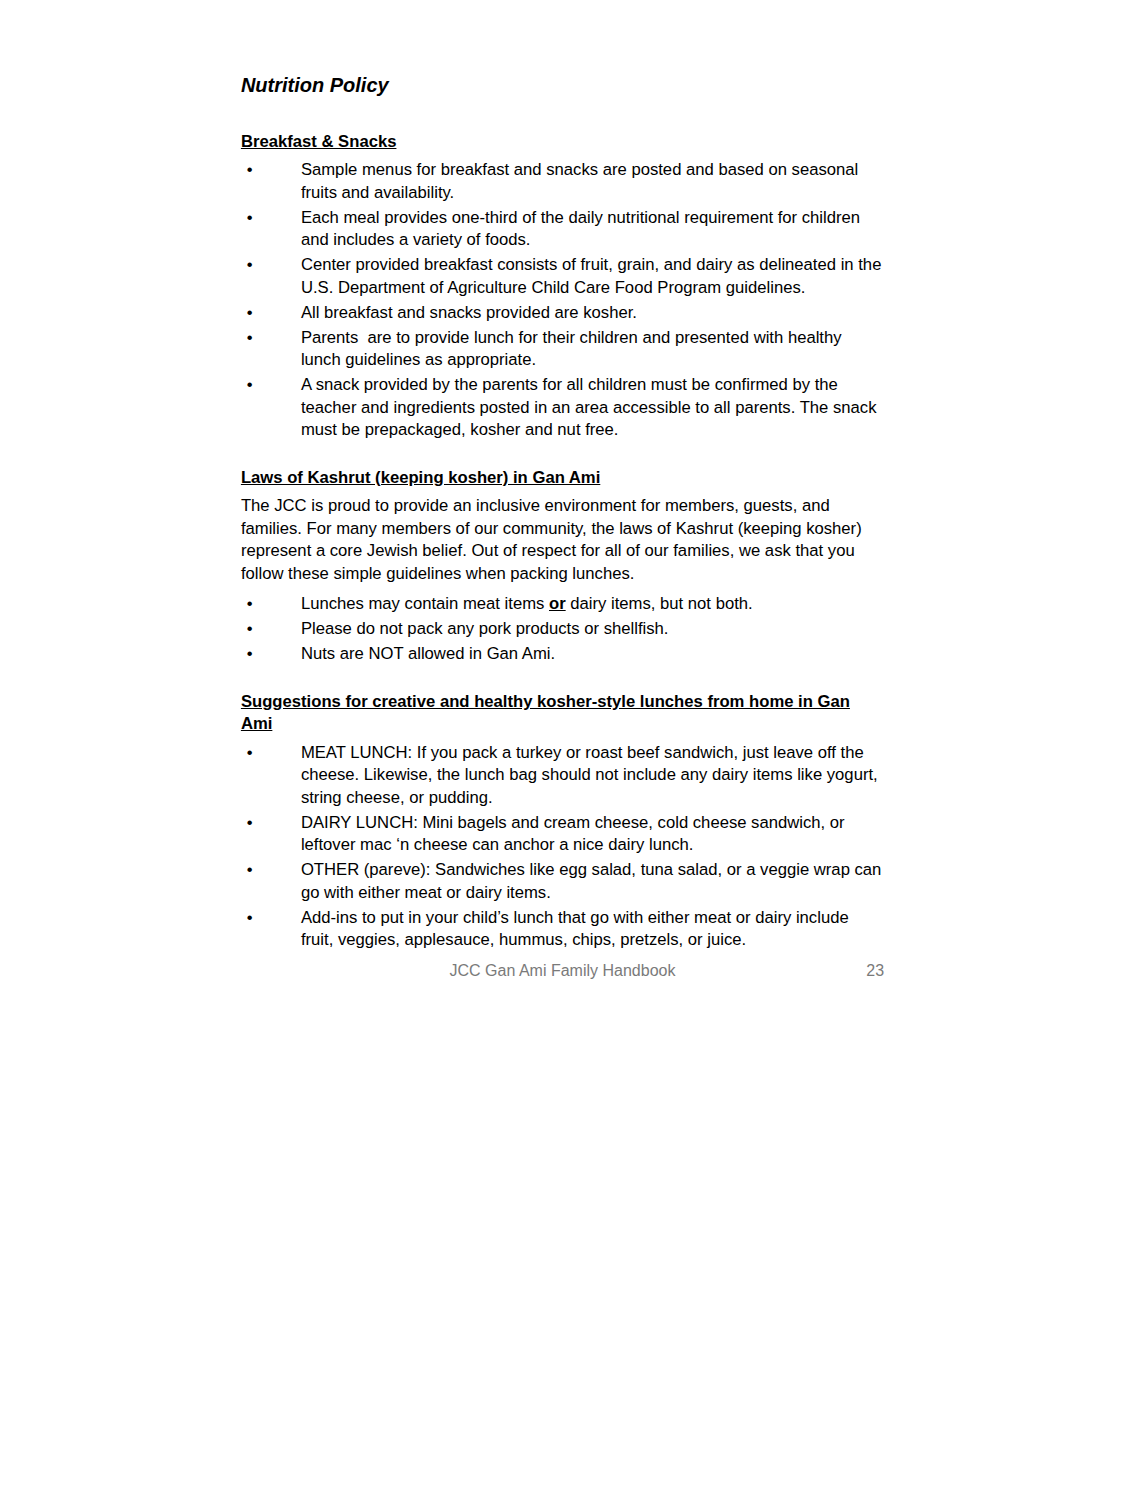Nutrition Policy
Breakfast & Snacks
Sample menus for breakfast and snacks are posted and based on seasonal fruits and availability.
Each meal provides one-third of the daily nutritional requirement for children and includes a variety of foods.
Center provided breakfast consists of fruit, grain, and dairy as delineated in the U.S. Department of Agriculture Child Care Food Program guidelines.
All breakfast and snacks provided are kosher.
Parents are to provide lunch for their children and presented with healthy lunch guidelines as appropriate.
A snack provided by the parents for all children must be confirmed by the teacher and ingredients posted in an area accessible to all parents. The snack must be prepackaged, kosher and nut free.
Laws of Kashrut (keeping kosher) in Gan Ami
The JCC is proud to provide an inclusive environment for members, guests, and families. For many members of our community, the laws of Kashrut (keeping kosher) represent a core Jewish belief. Out of respect for all of our families, we ask that you follow these simple guidelines when packing lunches.
Lunches may contain meat items or dairy items, but not both.
Please do not pack any pork products or shellfish.
Nuts are NOT allowed in Gan Ami.
Suggestions for creative and healthy kosher-style lunches from home in Gan Ami
MEAT LUNCH: If you pack a turkey or roast beef sandwich, just leave off the cheese. Likewise, the lunch bag should not include any dairy items like yogurt, string cheese, or pudding.
DAIRY LUNCH: Mini bagels and cream cheese, cold cheese sandwich, or leftover mac ‘n cheese can anchor a nice dairy lunch.
OTHER (pareve): Sandwiches like egg salad, tuna salad, or a veggie wrap can go with either meat or dairy items.
Add-ins to put in your child’s lunch that go with either meat or dairy include fruit, veggies, applesauce, hummus, chips, pretzels, or juice.
JCC Gan Ami Family Handbook 23